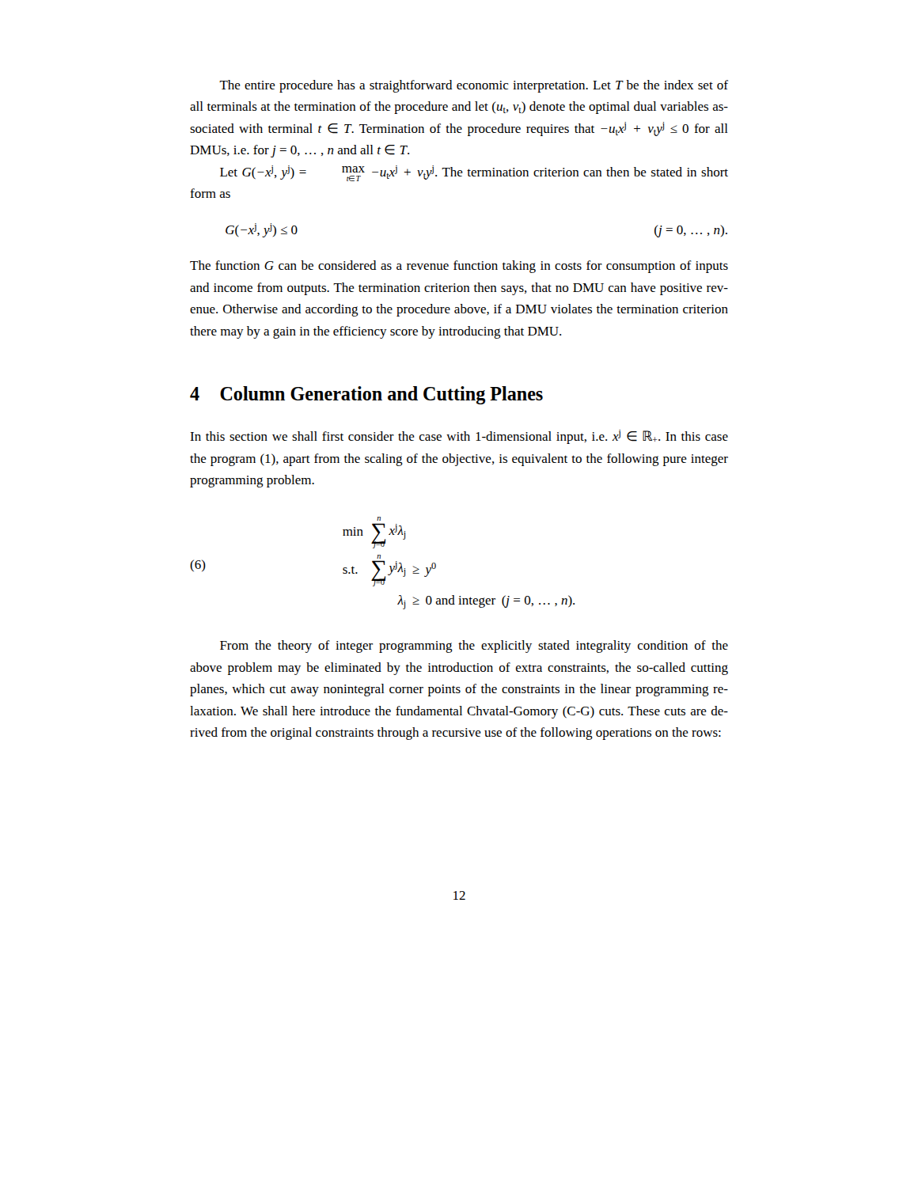The entire procedure has a straightforward economic interpretation. Let T be the index set of all terminals at the termination of the procedure and let (ut, vt) denote the optimal dual variables associated with terminal t ∈ T. Termination of the procedure requires that −utxj + vtyj ≤ 0 for all DMUs, i.e. for j = 0, … , n and all t ∈ T.
Let G(−xj, yj) = max t∈T −utxj + vtyj. The termination criterion can then be stated in short form as
G(−xj, yj) ≤ 0 (j = 0, … , n).
The function G can be considered as a revenue function taking in costs for consumption of inputs and income from outputs. The termination criterion then says, that no DMU can have positive revenue. Otherwise and according to the procedure above, if a DMU violates the termination criterion there may by a gain in the efficiency score by introducing that DMU.
4 Column Generation and Cutting Planes
In this section we shall first consider the case with 1-dimensional input, i.e. xj ∈ ℝ+. In this case the program (1), apart from the scaling of the objective, is equivalent to the following pure integer programming problem.
(6)
| min | n ∑ j =0 x j λ j | | | |
| s.t. | n ∑ j =0 y j λ j | ≥ | y 0 | |
| | λ j | ≥ | 0 and integer | ( j = 0, … , n ). |
From the theory of integer programming the explicitly stated integrality condition of the above problem may be eliminated by the introduction of extra constraints, the so-called cutting planes, which cut away nonintegral corner points of the constraints in the linear programming relaxation. We shall here introduce the fundamental Chvatal-Gomory (C-G) cuts. These cuts are derived from the original constraints through a recursive use of the following operations on the rows:
12